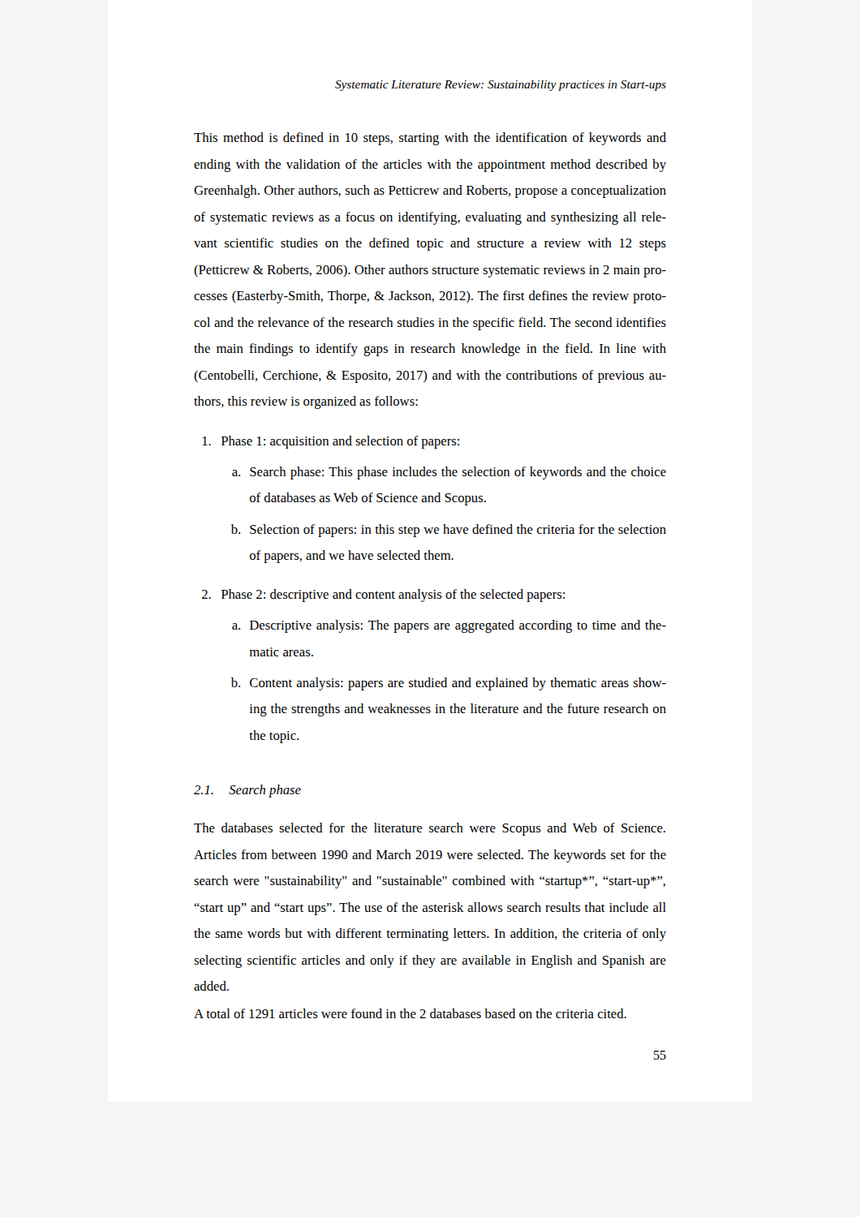Systematic Literature Review: Sustainability practices in Start-ups
This method is defined in 10 steps, starting with the identification of keywords and ending with the validation of the articles with the appointment method described by Greenhalgh. Other authors, such as Petticrew and Roberts, propose a conceptualization of systematic reviews as a focus on identifying, evaluating and synthesizing all relevant scientific studies on the defined topic and structure a review with 12 steps (Petticrew & Roberts, 2006). Other authors structure systematic reviews in 2 main processes (Easterby-Smith, Thorpe, & Jackson, 2012). The first defines the review protocol and the relevance of the research studies in the specific field. The second identifies the main findings to identify gaps in research knowledge in the field. In line with (Centobelli, Cerchione, & Esposito, 2017) and with the contributions of previous authors, this review is organized as follows:
Phase 1: acquisition and selection of papers:
Search phase: This phase includes the selection of keywords and the choice of databases as Web of Science and Scopus.
Selection of papers: in this step we have defined the criteria for the selection of papers, and we have selected them.
Phase 2: descriptive and content analysis of the selected papers:
Descriptive analysis: The papers are aggregated according to time and thematic areas.
Content analysis: papers are studied and explained by thematic areas showing the strengths and weaknesses in the literature and the future research on the topic.
2.1. Search phase
The databases selected for the literature search were Scopus and Web of Science. Articles from between 1990 and March 2019 were selected. The keywords set for the search were "sustainability" and "sustainable" combined with “startup*”, “start-up*”, “start up” and “start ups”. The use of the asterisk allows search results that include all the same words but with different terminating letters. In addition, the criteria of only selecting scientific articles and only if they are available in English and Spanish are added.
A total of 1291 articles were found in the 2 databases based on the criteria cited.
55